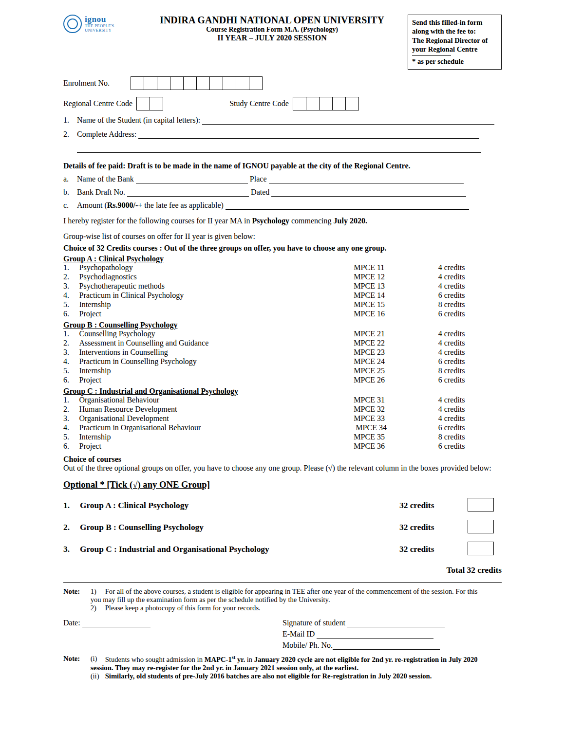ignou
THE PEOPLE'S
UNIVERSITY
INDIRA GANDHI NATIONAL OPEN UNIVERSITY
Course Registration Form M.A. (Psychology)
II YEAR – JULY 2020 SESSION
Send this filled-in form along with the fee to:
The Regional Director of your Regional Centre
* as per schedule
Enrolment No.
Regional Centre Code Study Centre Code
1. Name of the Student (in capital letters):
2. Complete Address:
Details of fee paid: Draft is to be made in the name of IGNOU payable at the city of the Regional Centre.
a. Name of the Bank Place
b. Bank Draft No. Dated
c. Amount (Rs.9000/-+ the late fee as applicable)
I hereby register for the following courses for II year MA in Psychology commencing July 2020.
Group-wise list of courses on offer for II year is given below:
Choice of 32 Credits courses : Out of the three groups on offer, you have to choose any one group.
Group A : Clinical Psychology
| 1. | Psychopathology | MPCE 11 | 4 credits |
| 2. | Psychodiagnostics | MPCE 12 | 4 credits |
| 3. | Psychotherapeutic methods | MPCE 13 | 4 credits |
| 4. | Practicum in Clinical Psychology | MPCE 14 | 6 credits |
| 5. | Internship | MPCE 15 | 8 credits |
| 6. | Project | MPCE 16 | 6 credits |
Group B : Counselling Psychology
| 1. | Counselling Psychology | MPCE 21 | 4 credits |
| 2. | Assessment in Counselling and Guidance | MPCE 22 | 4 credits |
| 3. | Interventions in Counselling | MPCE 23 | 4 credits |
| 4. | Practicum in Counselling Psychology | MPCE 24 | 6 credits |
| 5. | Internship | MPCE 25 | 8 credits |
| 6. | Project | MPCE 26 | 6 credits |
Group C : Industrial and Organisational Psychology
| 1. | Organisational Behaviour | MPCE 31 | 4 credits |
| 2. | Human Resource Development | MPCE 32 | 4 credits |
| 3. | Organisational Development | MPCE 33 | 4 credits |
| 4. | Practicum in Organisational Behaviour | MPCE 34 | 6 credits |
| 5. | Internship | MPCE 35 | 8 credits |
| 6. | Project | MPCE 36 | 6 credits |
Choice of courses
Out of the three optional groups on offer, you have to choose any one group. Please (√) the relevant column in the boxes provided below:
Optional * [Tick (√) any ONE Group]
| 1. | Group A : Clinical Psychology | 32 credits | |
| 2. | Group B : Counselling Psychology | 32 credits | |
| 3. | Group C : Industrial and Organisational Psychology | 32 credits | |
Total 32 credits
Note: 1) For all of the above courses, a student is eligible for appearing in TEE after one year of the commencement of the session. For this you may fill up the examination form as per the schedule notified by the University.
2) Please keep a photocopy of this form for your records.
Date:
Signature of student
E-Mail ID
Mobile/ Ph. No.
Note: (i) Students who sought admission in MAPC-1st yr. in January 2020 cycle are not eligible for 2nd yr. re-registration in July 2020 session. They may re-register for the 2nd yr. in January 2021 session only, at the earliest.
(ii) Similarly, old students of pre-July 2016 batches are also not eligible for Re-registration in July 2020 session.